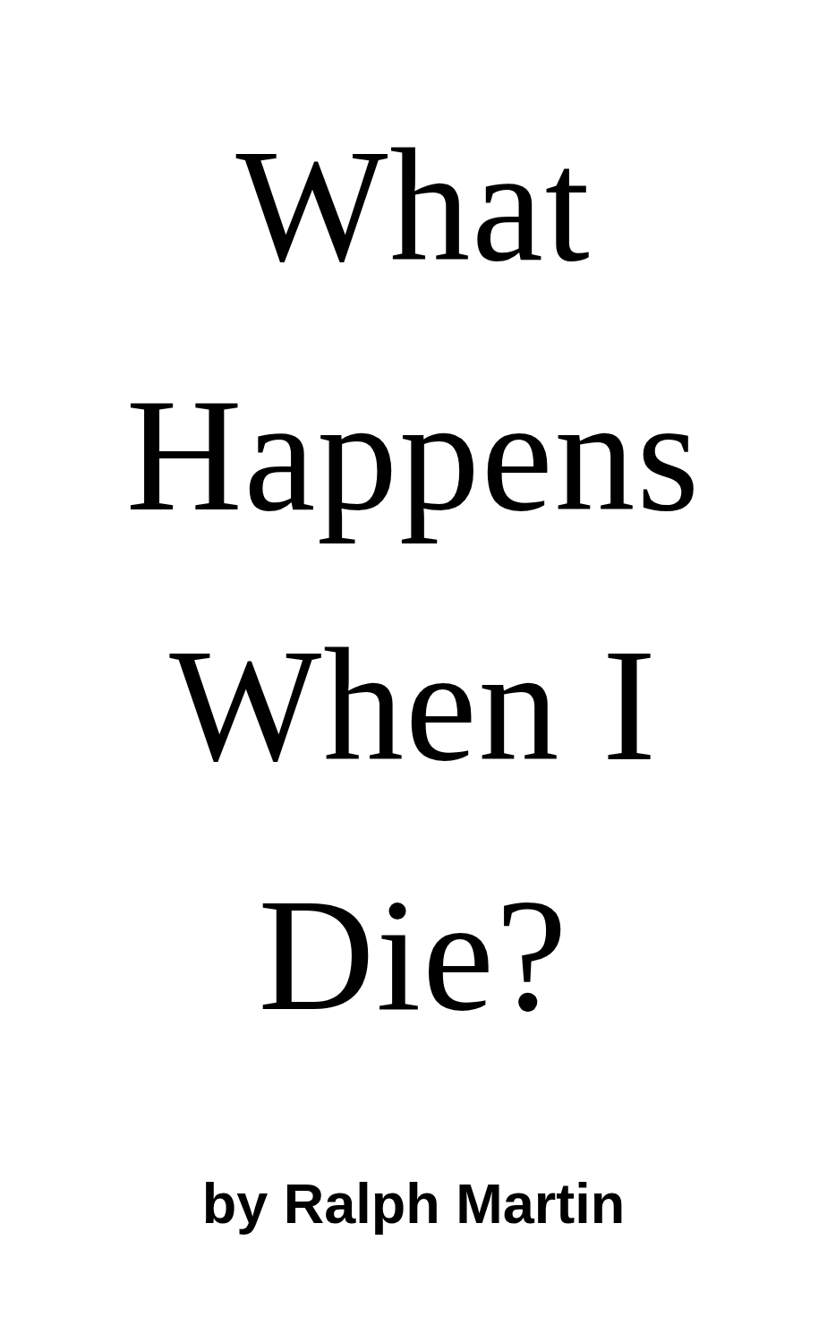What Happens When I Die?
by Ralph Martin